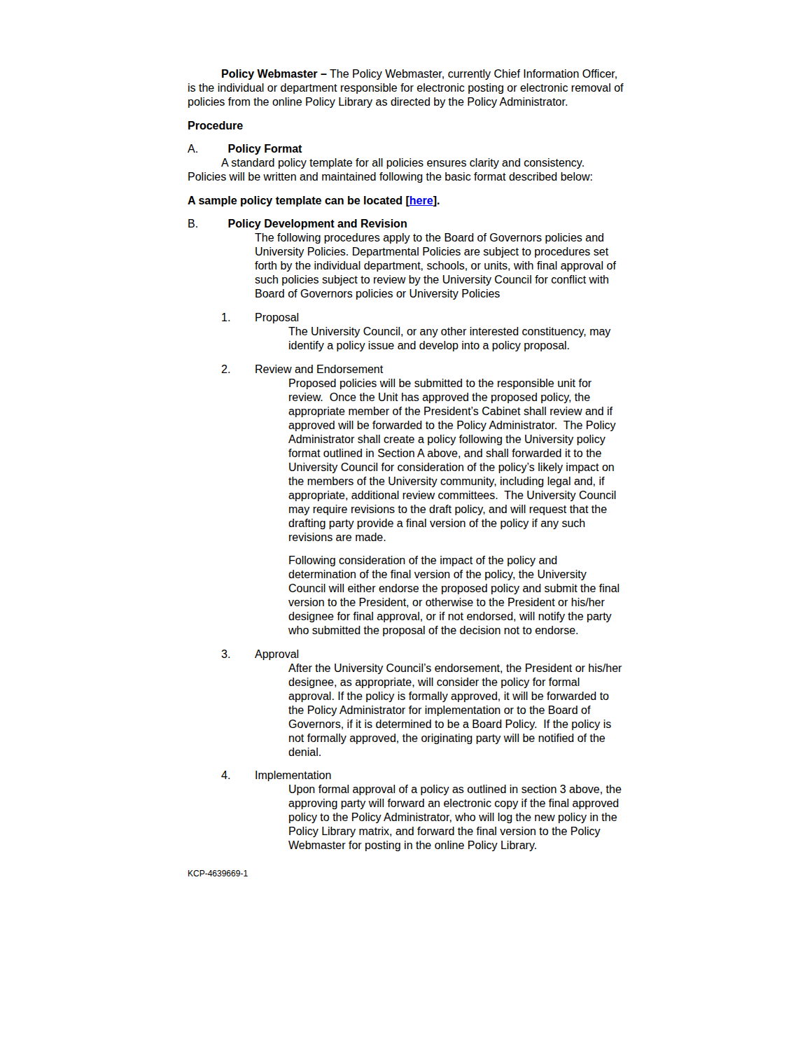Policy Webmaster – The Policy Webmaster, currently Chief Information Officer, is the individual or department responsible for electronic posting or electronic removal of policies from the online Policy Library as directed by the Policy Administrator.
Procedure
A.
Policy Format
A standard policy template for all policies ensures clarity and consistency. Policies will be written and maintained following the basic format described below:
A sample policy template can be located [here].
B.
Policy Development and Revision
The following procedures apply to the Board of Governors policies and University Policies. Departmental Policies are subject to procedures set forth by the individual department, schools, or units, with final approval of such policies subject to review by the University Council for conflict with Board of Governors policies or University Policies
1.
Proposal
The University Council, or any other interested constituency, may identify a policy issue and develop into a policy proposal.
2.
Review and Endorsement
Proposed policies will be submitted to the responsible unit for review. Once the Unit has approved the proposed policy, the appropriate member of the President’s Cabinet shall review and if approved will be forwarded to the Policy Administrator. The Policy Administrator shall create a policy following the University policy format outlined in Section A above, and shall forwarded it to the University Council for consideration of the policy’s likely impact on the members of the University community, including legal and, if appropriate, additional review committees. The University Council may require revisions to the draft policy, and will request that the drafting party provide a final version of the policy if any such revisions are made.
Following consideration of the impact of the policy and determination of the final version of the policy, the University Council will either endorse the proposed policy and submit the final version to the President, or otherwise to the President or his/her designee for final approval, or if not endorsed, will notify the party who submitted the proposal of the decision not to endorse.
3.
Approval
After the University Council’s endorsement, the President or his/her designee, as appropriate, will consider the policy for formal approval. If the policy is formally approved, it will be forwarded to the Policy Administrator for implementation or to the Board of Governors, if it is determined to be a Board Policy. If the policy is not formally approved, the originating party will be notified of the denial.
4.
Implementation
Upon formal approval of a policy as outlined in section 3 above, the approving party will forward an electronic copy if the final approved policy to the Policy Administrator, who will log the new policy in the Policy Library matrix, and forward the final version to the Policy Webmaster for posting in the online Policy Library.
KCP-4639669-1